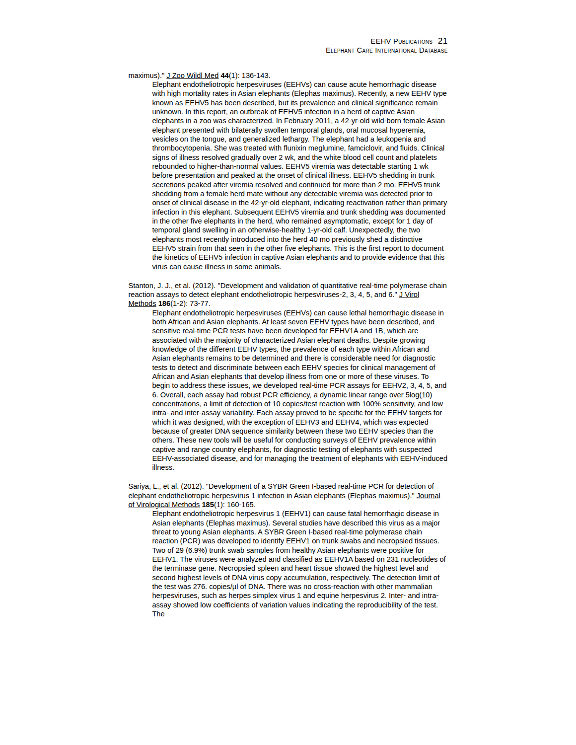EEHV Publications 21
Elephant Care International Database
maximus)." J Zoo Wildl Med 44(1): 136-143.
Elephant endotheliotropic herpesviruses (EEHVs) can cause acute hemorrhagic disease with high mortality rates in Asian elephants (Elephas maximus). Recently, a new EEHV type known as EEHV5 has been described, but its prevalence and clinical significance remain unknown. In this report, an outbreak of EEHV5 infection in a herd of captive Asian elephants in a zoo was characterized. In February 2011, a 42-yr-old wild-born female Asian elephant presented with bilaterally swollen temporal glands, oral mucosal hyperemia, vesicles on the tongue, and generalized lethargy. The elephant had a leukopenia and thrombocytopenia. She was treated with flunixin meglumine, famciclovir, and fluids. Clinical signs of illness resolved gradually over 2 wk, and the white blood cell count and platelets rebounded to higher-than-normal values. EEHV5 viremia was detectable starting 1 wk before presentation and peaked at the onset of clinical illness. EEHV5 shedding in trunk secretions peaked after viremia resolved and continued for more than 2 mo. EEHV5 trunk shedding from a female herd mate without any detectable viremia was detected prior to onset of clinical disease in the 42-yr-old elephant, indicating reactivation rather than primary infection in this elephant. Subsequent EEHV5 viremia and trunk shedding was documented in the other five elephants in the herd, who remained asymptomatic, except for 1 day of temporal gland swelling in an otherwise-healthy 1-yr-old calf. Unexpectedly, the two elephants most recently introduced into the herd 40 mo previously shed a distinctive EEHV5 strain from that seen in the other five elephants. This is the first report to document the kinetics of EEHV5 infection in captive Asian elephants and to provide evidence that this virus can cause illness in some animals.
Stanton, J. J., et al. (2012). "Development and validation of quantitative real-time polymerase chain reaction assays to detect elephant endotheliotropic herpesviruses-2, 3, 4, 5, and 6." J Virol Methods 186(1-2): 73-77.
Elephant endotheliotropic herpesviruses (EEHVs) can cause lethal hemorrhagic disease in both African and Asian elephants. At least seven EEHV types have been described, and sensitive real-time PCR tests have been developed for EEHV1A and 1B, which are associated with the majority of characterized Asian elephant deaths. Despite growing knowledge of the different EEHV types, the prevalence of each type within African and Asian elephants remains to be determined and there is considerable need for diagnostic tests to detect and discriminate between each EEHV species for clinical management of African and Asian elephants that develop illness from one or more of these viruses. To begin to address these issues, we developed real-time PCR assays for EEHV2, 3, 4, 5, and 6. Overall, each assay had robust PCR efficiency, a dynamic linear range over 5log(10) concentrations, a limit of detection of 10 copies/test reaction with 100% sensitivity, and low intra- and inter-assay variability. Each assay proved to be specific for the EEHV targets for which it was designed, with the exception of EEHV3 and EEHV4, which was expected because of greater DNA sequence similarity between these two EEHV species than the others. These new tools will be useful for conducting surveys of EEHV prevalence within captive and range country elephants, for diagnostic testing of elephants with suspected EEHV-associated disease, and for managing the treatment of elephants with EEHV-induced illness.
Sariya, L., et al. (2012). "Development of a SYBR Green I-based real-time PCR for detection of elephant endotheliotropic herpesvirus 1 infection in Asian elephants (Elephas maximus)." Journal of Virological Methods 185(1): 160-165.
Elephant endotheliotropic herpesvirus 1 (EEHV1) can cause fatal hemorrhagic disease in Asian elephants (Elephas maximus). Several studies have described this virus as a major threat to young Asian elephants. A SYBR Green I-based real-time polymerase chain reaction (PCR) was developed to identify EEHV1 on trunk swabs and necropsied tissues. Two of 29 (6.9%) trunk swab samples from healthy Asian elephants were positive for EEHV1. The viruses were analyzed and classified as EEHV1A based on 231 nucleotides of the terminase gene. Necropsied spleen and heart tissue showed the highest level and second highest levels of DNA virus copy accumulation, respectively. The detection limit of the test was 276. copies/µl of DNA. There was no cross-reaction with other mammalian herpesviruses, such as herpes simplex virus 1 and equine herpesvirus 2. Inter- and intra-assay showed low coefficients of variation values indicating the reproducibility of the test. The